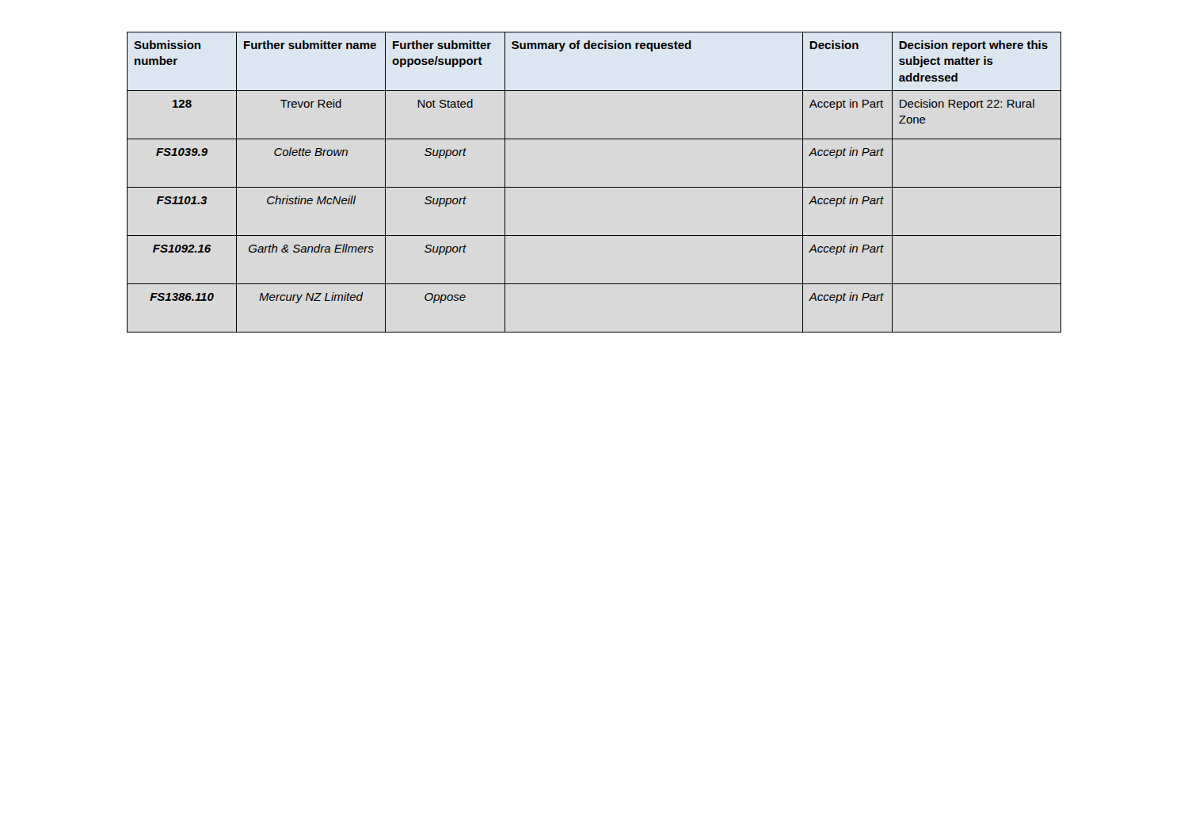| Submission number | Further submitter name | Further submitter oppose/support | Summary of decision requested | Decision | Decision report where this subject matter is addressed |
| --- | --- | --- | --- | --- | --- |
| 128 | Trevor Reid | Not Stated | | Accept in Part | Decision Report 22: Rural Zone |
| FS1039.9 | Colette Brown | Support | | Accept in Part | |
| FS1101.3 | Christine McNeill | Support | | Accept in Part | |
| FS1092.16 | Garth & Sandra Ellmers | Support | | Accept in Part | |
| FS1386.110 | Mercury NZ Limited | Oppose | | Accept in Part | |